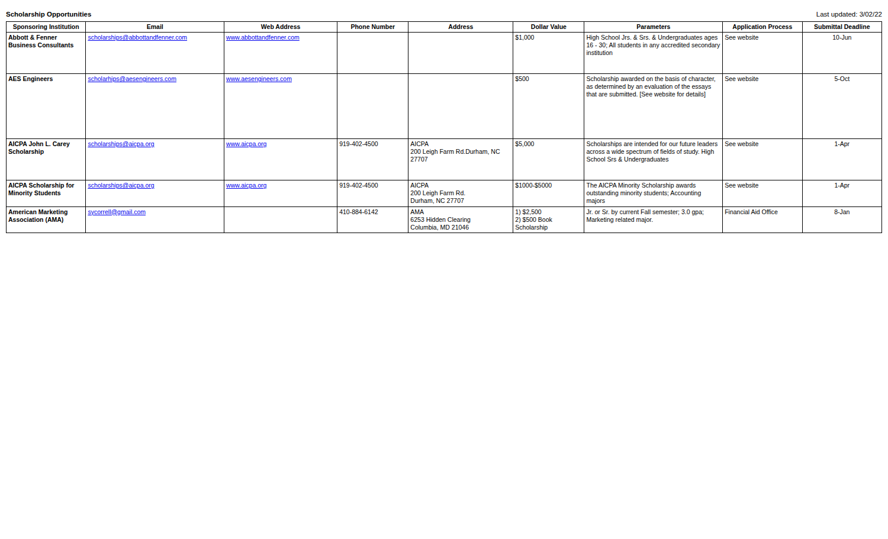Scholarship Opportunities Last updated: 3/02/22
| Sponsoring Institution | Email | Web Address | Phone Number | Address | Dollar Value | Parameters | Application Process | Submittal Deadline |
| --- | --- | --- | --- | --- | --- | --- | --- | --- |
| Abbott & Fenner Business Consultants | scholarships@abbottandfenner.com | www.abbottandfenner.com | | | $1,000 | High School Jrs. & Srs. & Undergraduates ages 16 - 30; All students in any accredited secondary institution | See website | 10-Jun |
| AES Engineers | scholarhips@aesengineers.com | www.aesengineers.com | | | $500 | Scholarship awarded on the basis of character, as determined by an evaluation of the essays that are submitted. [See website for details] | See website | 5-Oct |
| AICPA John L. Carey Scholarship | scholarships@aicpa.org | www.aicpa.org | 919-402-4500 | AICPA 200 Leigh Farm Rd.Durham, NC 27707 | $5,000 | Scholarships are intended for our future leaders across a wide spectrum of fields of study. High School Srs & Undergraduates | See website | 1-Apr |
| AICPA Scholarship for Minority Students | scholarships@aicpa.org | www.aicpa.org | 919-402-4500 | AICPA 200 Leigh Farm Rd. Durham, NC 27707 | $1000-$5000 | The AICPA Minority Scholarship awards outstanding minority students; Accounting majors | See website | 1-Apr |
| American Marketing Association (AMA) | sycorrell@gmail.com | | 410-884-6142 | AMA 6253 Hidden Clearing Columbia, MD 21046 | 1) $2,500 2) $500 Book Scholarship | Jr. or Sr. by current Fall semester; 3.0 gpa; Marketing related major. | Financial Aid Office | 8-Jan |